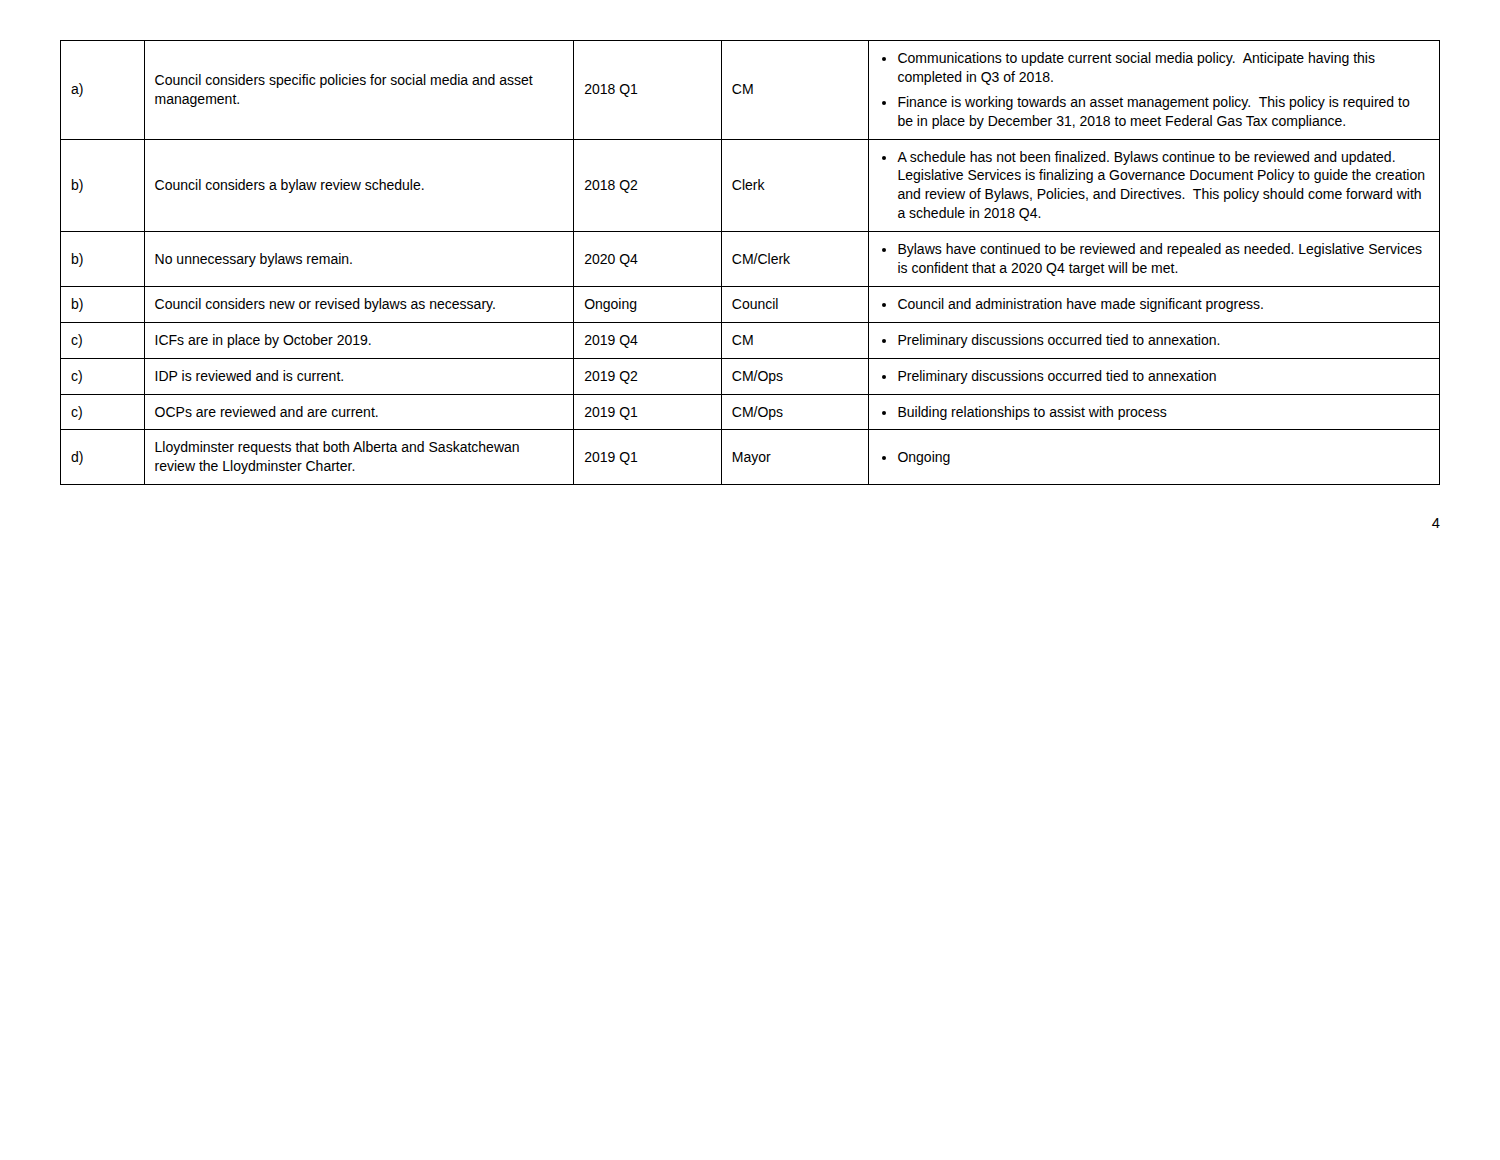| a) | Council considers specific policies for social media and asset management. | 2018 Q1 | CM | Communications to update current social media policy. Anticipate having this completed in Q3 of 2018. Finance is working towards an asset management policy. This policy is required to be in place by December 31, 2018 to meet Federal Gas Tax compliance. |
| b) | Council considers a bylaw review schedule. | 2018 Q2 | Clerk | A schedule has not been finalized. Bylaws continue to be reviewed and updated. Legislative Services is finalizing a Governance Document Policy to guide the creation and review of Bylaws, Policies, and Directives. This policy should come forward with a schedule in 2018 Q4. |
| b) | No unnecessary bylaws remain. | 2020 Q4 | CM/Clerk | Bylaws have continued to be reviewed and repealed as needed. Legislative Services is confident that a 2020 Q4 target will be met. |
| b) | Council considers new or revised bylaws as necessary. | Ongoing | Council | Council and administration have made significant progress. |
| c) | ICFs are in place by October 2019. | 2019 Q4 | CM | Preliminary discussions occurred tied to annexation. |
| c) | IDP is reviewed and is current. | 2019 Q2 | CM/Ops | Preliminary discussions occurred tied to annexation |
| c) | OCPs are reviewed and are current. | 2019 Q1 | CM/Ops | Building relationships to assist with process |
| d) | Lloydminster requests that both Alberta and Saskatchewan review the Lloydminster Charter. | 2019 Q1 | Mayor | Ongoing |
4